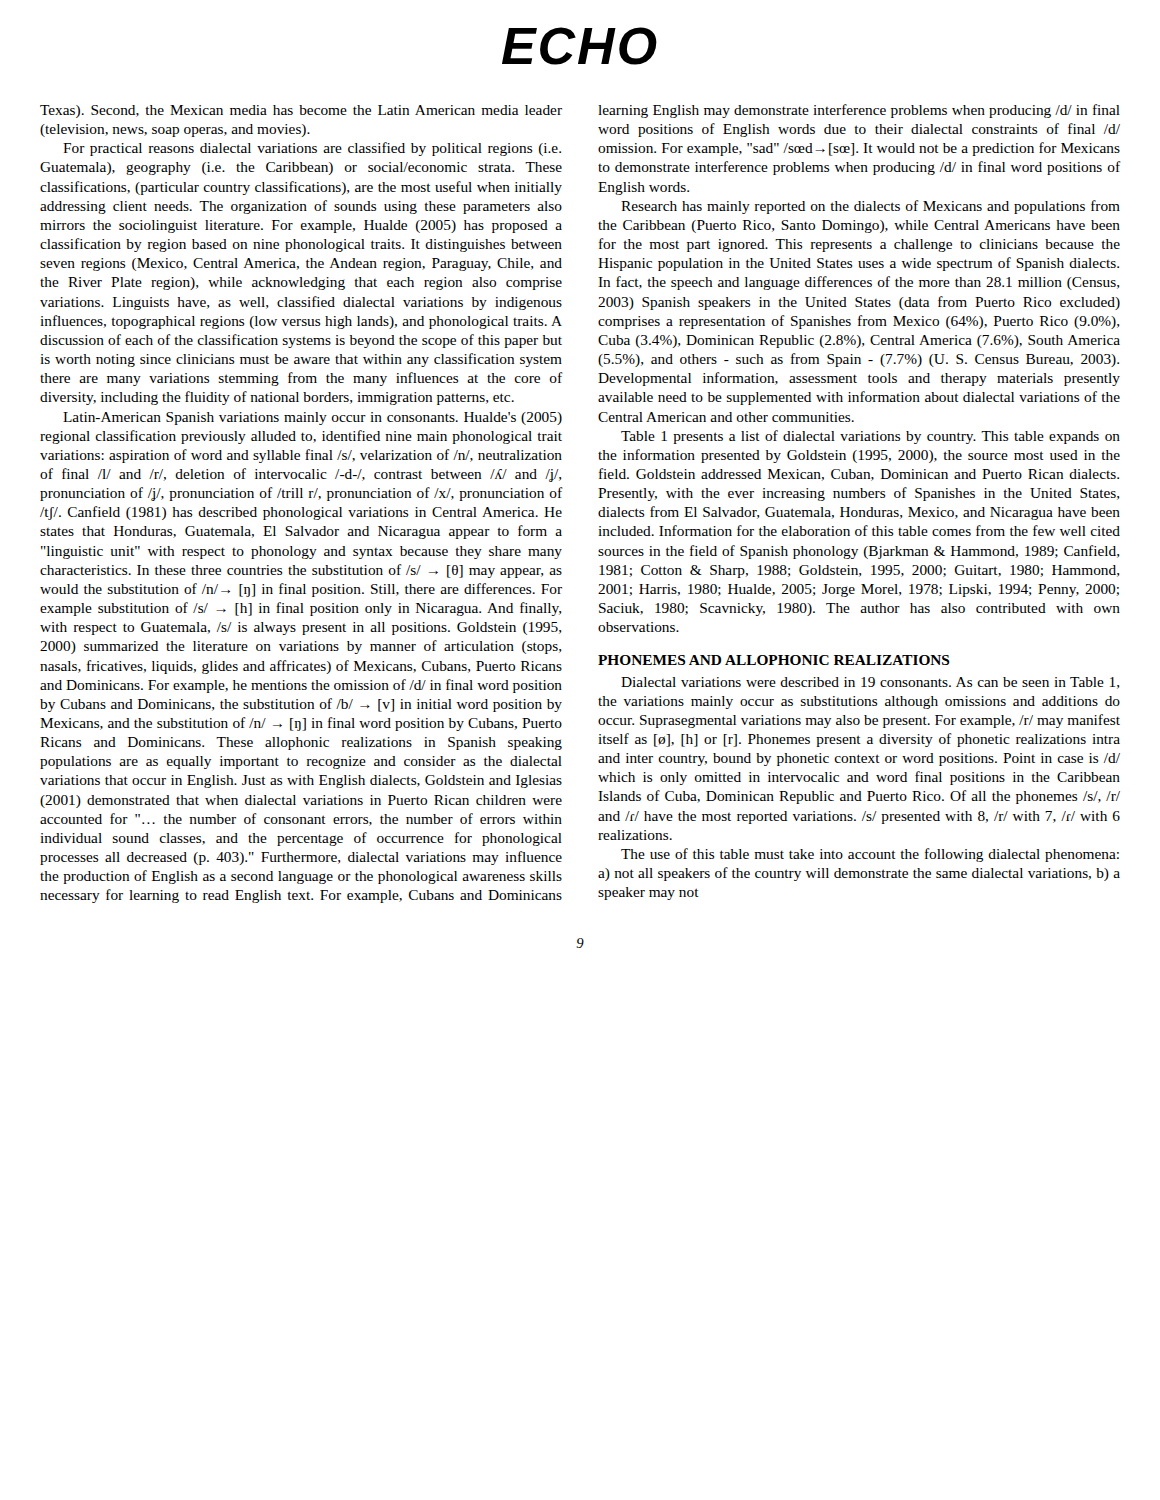ECHO
Texas). Second, the Mexican media has become the Latin American media leader (television, news, soap operas, and movies).
For practical reasons dialectal variations are classified by political regions (i.e. Guatemala), geography (i.e. the Caribbean) or social/economic strata. These classifications, (particular country classifications), are the most useful when initially addressing client needs. The organization of sounds using these parameters also mirrors the sociolinguist literature. For example, Hualde (2005) has proposed a classification by region based on nine phonological traits. It distinguishes between seven regions (Mexico, Central America, the Andean region, Paraguay, Chile, and the River Plate region), while acknowledging that each region also comprise variations. Linguists have, as well, classified dialectal variations by indigenous influences, topographical regions (low versus high lands), and phonological traits. A discussion of each of the classification systems is beyond the scope of this paper but is worth noting since clinicians must be aware that within any classification system there are many variations stemming from the many influences at the core of diversity, including the fluidity of national borders, immigration patterns, etc.
Latin-American Spanish variations mainly occur in consonants. Hualde's (2005) regional classification previously alluded to, identified nine main phonological trait variations: aspiration of word and syllable final /s/, velarization of /n/, neutralization of final /l/ and /r/, deletion of intervocalic /-d-/, contrast between /ʎ/ and /ʝ/, pronunciation of /ʝ/, pronunciation of /trill r/, pronunciation of /x/, pronunciation of /tʃ/. Canfield (1981) has described phonological variations in Central America. He states that Honduras, Guatemala, El Salvador and Nicaragua appear to form a "linguistic unit" with respect to phonology and syntax because they share many characteristics. In these three countries the substitution of /s/ → [θ] may appear, as would the substitution of /n/→ [ŋ] in final position. Still, there are differences. For example substitution of /s/ → [h] in final position only in Nicaragua. And finally, with respect to Guatemala, /s/ is always present in all positions. Goldstein (1995, 2000) summarized the literature on variations by manner of articulation (stops, nasals, fricatives, liquids, glides and affricates) of Mexicans, Cubans, Puerto Ricans and Dominicans. For example, he mentions the omission of /d/ in final word position by Cubans and Dominicans, the substitution of /b/ → [v] in initial word position by Mexicans, and the substitution of /n/ → [ŋ] in final word position by Cubans, Puerto Ricans and Dominicans. These allophonic realizations in Spanish speaking populations are as equally important to recognize and consider as the dialectal variations that occur in English. Just as with English dialects, Goldstein and Iglesias (2001) demonstrated that when dialectal variations in Puerto Rican children were accounted for "… the number of consonant errors, the number of errors within individual sound classes, and the percentage of occurrence for phonological processes all decreased (p. 403)." Furthermore, dialectal variations may influence the production of English as a second language or the phonological awareness skills necessary for learning to read English text. For example, Cubans and Dominicans learning English may demonstrate interference problems when producing /d/ in final word positions of English words due to their dialectal constraints of final /d/ omission. For example, "sad" /sœd→[sœ]. It would not be a prediction for Mexicans to demonstrate interference problems when producing /d/ in final word positions of English words.
Research has mainly reported on the dialects of Mexicans and populations from the Caribbean (Puerto Rico, Santo Domingo), while Central Americans have been for the most part ignored. This represents a challenge to clinicians because the Hispanic population in the United States uses a wide spectrum of Spanish dialects. In fact, the speech and language differences of the more than 28.1 million (Census, 2003) Spanish speakers in the United States (data from Puerto Rico excluded) comprises a representation of Spanishes from Mexico (64%), Puerto Rico (9.0%), Cuba (3.4%), Dominican Republic (2.8%), Central America (7.6%), South America (5.5%), and others - such as from Spain - (7.7%) (U. S. Census Bureau, 2003). Developmental information, assessment tools and therapy materials presently available need to be supplemented with information about dialectal variations of the Central American and other communities.
Table 1 presents a list of dialectal variations by country. This table expands on the information presented by Goldstein (1995, 2000), the source most used in the field. Goldstein addressed Mexican, Cuban, Dominican and Puerto Rican dialects. Presently, with the ever increasing numbers of Spanishes in the United States, dialects from El Salvador, Guatemala, Honduras, Mexico, and Nicaragua have been included. Information for the elaboration of this table comes from the few well cited sources in the field of Spanish phonology (Bjarkman & Hammond, 1989; Canfield, 1981; Cotton & Sharp, 1988; Goldstein, 1995, 2000; Guitart, 1980; Hammond, 2001; Harris, 1980; Hualde, 2005; Jorge Morel, 1978; Lipski, 1994; Penny, 2000; Saciuk, 1980; Scavnicky, 1980). The author has also contributed with own observations.
Phonemes and Allophonic Realizations
Dialectal variations were described in 19 consonants. As can be seen in Table 1, the variations mainly occur as substitutions although omissions and additions do occur. Suprasegmental variations may also be present. For example, /r/ may manifest itself as [ø], [h] or [r]. Phonemes present a diversity of phonetic realizations intra and inter country, bound by phonetic context or word positions. Point in case is /d/ which is only omitted in intervocalic and word final positions in the Caribbean Islands of Cuba, Dominican Republic and Puerto Rico. Of all the phonemes /s/, /r/ and /ɾ/ have the most reported variations. /s/ presented with 8, /r/ with 7, /ɾ/ with 6 realizations.
The use of this table must take into account the following dialectal phenomena: a) not all speakers of the country will demonstrate the same dialectal variations, b) a speaker may not
9